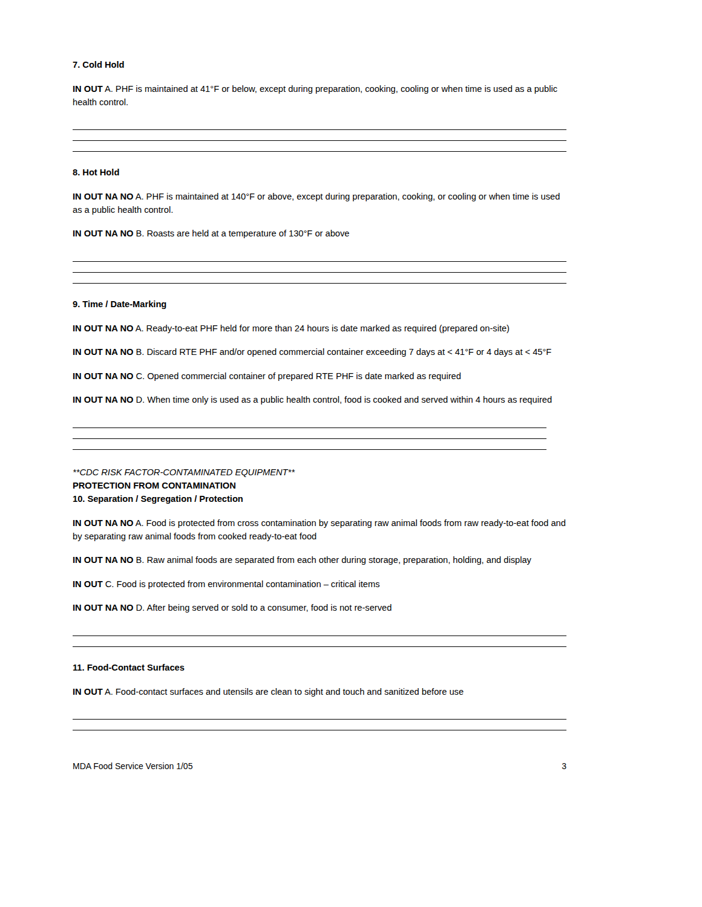7. Cold Hold
IN OUT A. PHF is maintained at 41°F or below, except during preparation, cooking, cooling or when time is used as a public health control.
8. Hot Hold
IN OUT NA NO A. PHF is maintained at 140°F or above, except during preparation, cooking, or cooling or when time is used as a public health control.
IN OUT NA NO B. Roasts are held at a temperature of 130°F or above
9. Time / Date-Marking
IN OUT NA NO A. Ready-to-eat PHF held for more than 24 hours is date marked as required (prepared on-site)
IN OUT NA NO B. Discard RTE PHF and/or opened commercial container exceeding 7 days at < 41°F or 4 days at < 45°F
IN OUT NA NO C. Opened commercial container of prepared RTE PHF is date marked as required
IN OUT NA NO D. When time only is used as a public health control, food is cooked and served within 4 hours as required
**CDC RISK FACTOR-CONTAMINATED EQUIPMENT**
PROTECTION FROM CONTAMINATION
10. Separation / Segregation / Protection
IN OUT NA NO A. Food is protected from cross contamination by separating raw animal foods from raw ready-to-eat food and by separating raw animal foods from cooked ready-to-eat food
IN OUT NA NO B. Raw animal foods are separated from each other during storage, preparation, holding, and display
IN OUT C. Food is protected from environmental contamination – critical items
IN OUT NA NO D. After being served or sold to a consumer, food is not re-served
11. Food-Contact Surfaces
IN OUT A. Food-contact surfaces and utensils are clean to sight and touch and sanitized before use
MDA Food Service Version 1/05 3